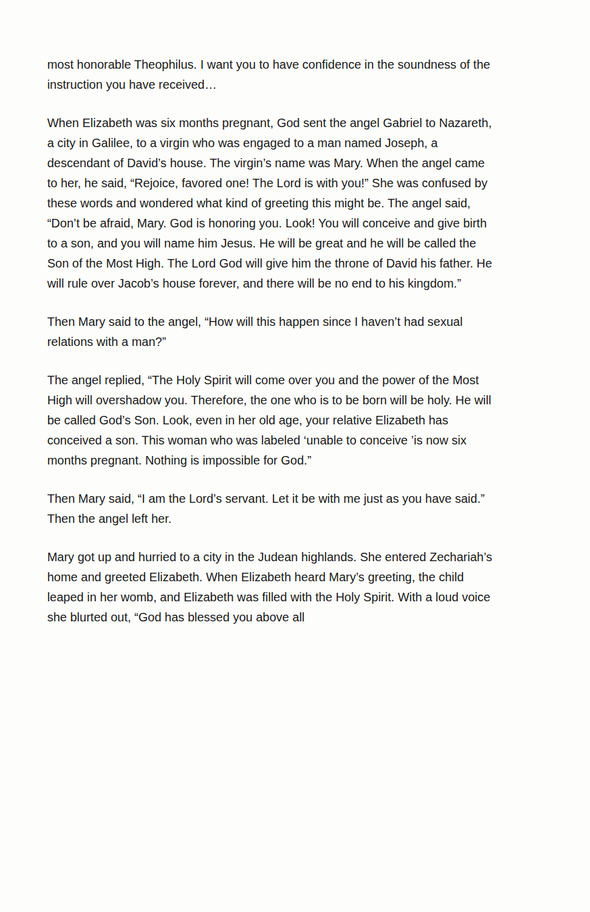most honorable Theophilus. I want you to have confidence in the soundness of the instruction you have received…
When Elizabeth was six months pregnant, God sent the angel Gabriel to Nazareth, a city in Galilee, to a virgin who was engaged to a man named Joseph, a descendant of David’s house. The virgin’s name was Mary. When the angel came to her, he said, “Rejoice, favored one! The Lord is with you!” She was confused by these words and wondered what kind of greeting this might be. The angel said, “Don’t be afraid, Mary. God is honoring you. Look! You will conceive and give birth to a son, and you will name him Jesus. He will be great and he will be called the Son of the Most High. The Lord God will give him the throne of David his father. He will rule over Jacob’s house forever, and there will be no end to his kingdom.”
Then Mary said to the angel, “How will this happen since I haven’t had sexual relations with a man?”
The angel replied, “The Holy Spirit will come over you and the power of the Most High will overshadow you. Therefore, the one who is to be born will be holy. He will be called God’s Son. Look, even in her old age, your relative Elizabeth has conceived a son. This woman who was labeled ‘unable to conceive ’is now six months pregnant. Nothing is impossible for God.”
Then Mary said, “I am the Lord’s servant. Let it be with me just as you have said.” Then the angel left her.
Mary got up and hurried to a city in the Judean highlands. She entered Zechariah’s home and greeted Elizabeth. When Elizabeth heard Mary’s greeting, the child leaped in her womb, and Elizabeth was filled with the Holy Spirit. With a loud voice she blurted out, “God has blessed you above all